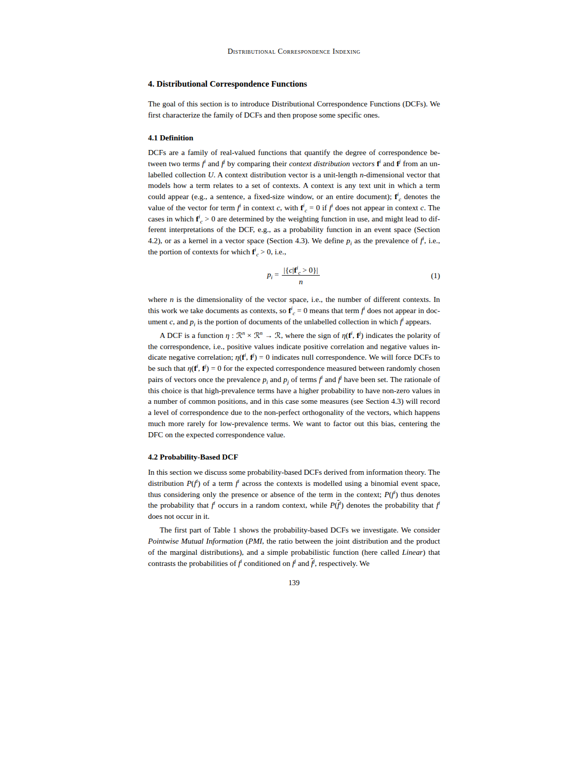Distributional Correspondence Indexing
4. Distributional Correspondence Functions
The goal of this section is to introduce Distributional Correspondence Functions (DCFs). We first characterize the family of DCFs and then propose some specific ones.
4.1 Definition
DCFs are a family of real-valued functions that quantify the degree of correspondence between two terms fi and fj by comparing their context distribution vectors fi and fj from an unlabelled collection U. A context distribution vector is a unit-length n-dimensional vector that models how a term relates to a set of contexts. A context is any text unit in which a term could appear (e.g., a sentence, a fixed-size window, or an entire document); fic denotes the value of the vector for term fi in context c, with fic = 0 if fi does not appear in context c. The cases in which fic > 0 are determined by the weighting function in use, and might lead to different interpretations of the DCF, e.g., as a probability function in an event space (Section 4.2), or as a kernel in a vector space (Section 4.3). We define pi as the prevalence of fi, i.e., the portion of contexts for which fic > 0, i.e.,
pi = |{c|fic > 0}| n (1)
where n is the dimensionality of the vector space, i.e., the number of different contexts. In this work we take documents as contexts, so fic = 0 means that term fi does not appear in document c, and pi is the portion of documents of the unlabelled collection in which fi appears.
A DCF is a function η : ℛn × ℛn → ℛ, where the sign of η(fi, fj) indicates the polarity of the correspondence, i.e., positive values indicate positive correlation and negative values indicate negative correlation; η(fi, fj) = 0 indicates null correspondence. We will force DCFs to be such that η(fi, fj) = 0 for the expected correspondence measured between randomly chosen pairs of vectors once the prevalence pi and pj of terms fi and fj have been set. The rationale of this choice is that high-prevalence terms have a higher probability to have non-zero values in a number of common positions, and in this case some measures (see Section 4.3) will record a level of correspondence due to the non-perfect orthogonality of the vectors, which happens much more rarely for low-prevalence terms. We want to factor out this bias, centering the DFC on the expected correspondence value.
4.2 Probability-Based DCF
In this section we discuss some probability-based DCFs derived from information theory. The distribution P(fi) of a term fi across the contexts is modelled using a binomial event space, thus considering only the presence or absence of the term in the context; P(fi) thus denotes the probability that fi occurs in a random context, while P(fi) denotes the probability that fi does not occur in it.
The first part of Table 1 shows the probability-based DCFs we investigate. We consider Pointwise Mutual Information (PMI, the ratio between the joint distribution and the product of the marginal distributions), and a simple probabilistic function (here called Linear) that contrasts the probabilities of fi conditioned on fj and fj, respectively. We
139